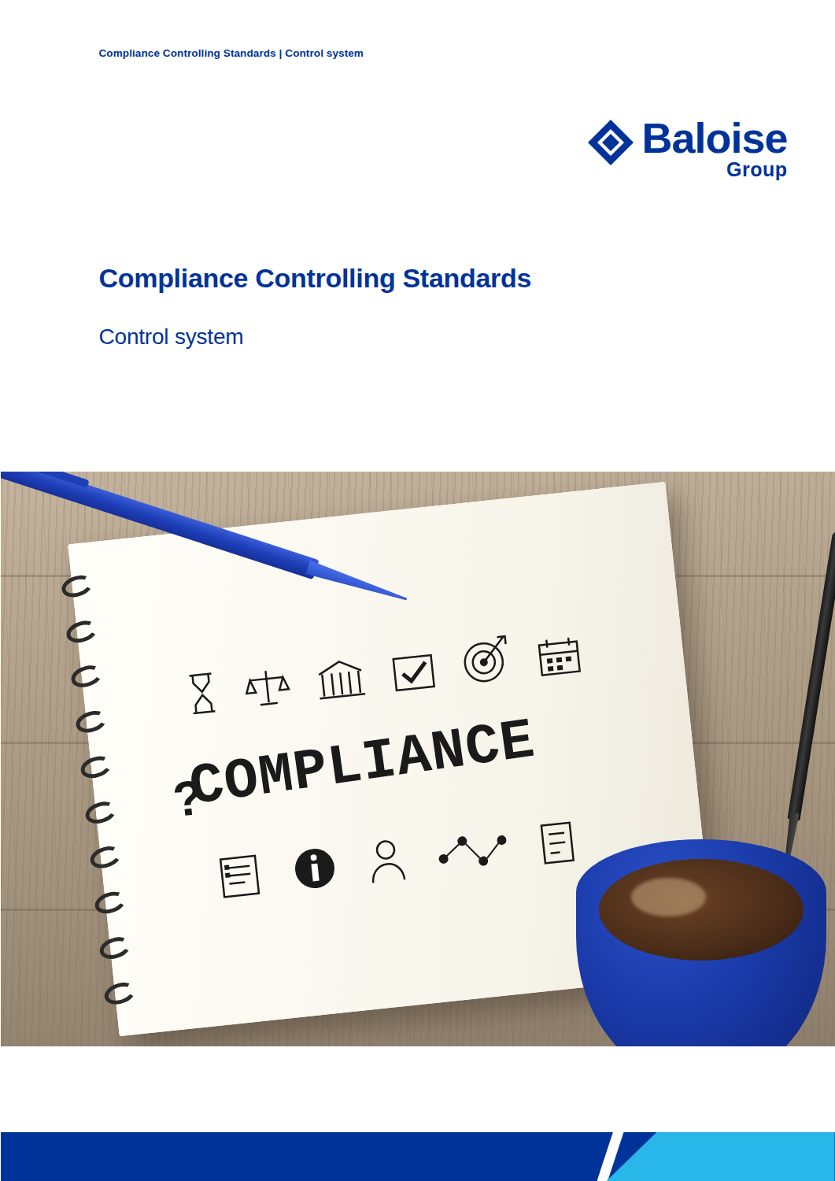Compliance Controlling Standards | Control system
Baloise Group
Compliance Controlling Standards
Control system
?
COMPLIANCE